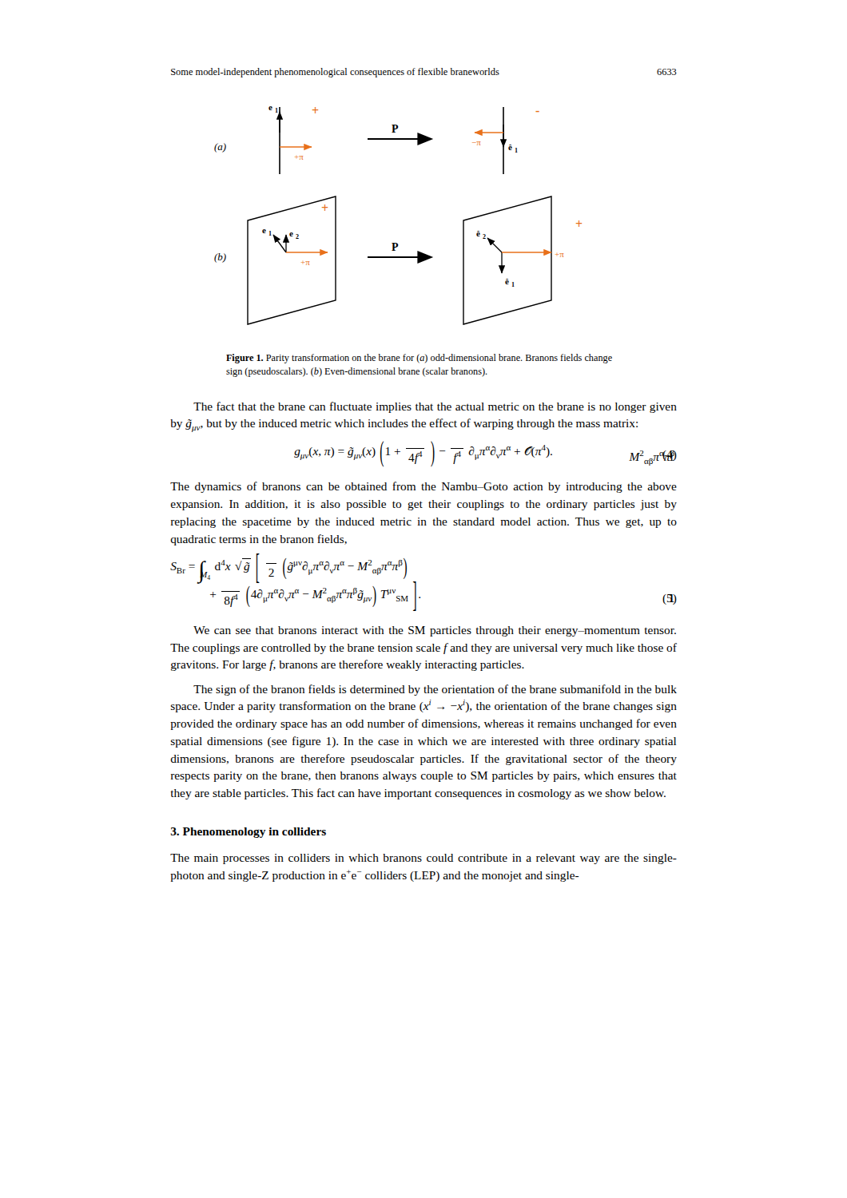Some model-independent phenomenological consequences of flexible braneworlds 6633
(a) e 1 + +π P ê 1 - −π (b) e 1 e 2 + +π P ê 2 ê 1 + +π
Figure 1. Parity transformation on the brane for (a) odd-dimensional brane. Branons fields change sign (pseudoscalars). (b) Even-dimensional brane (scalar branons).
The fact that the brane can fluctuate implies that the actual metric on the brane is no longer given by g̃μν, but by the induced metric which includes the effect of warping through the mass matrix:
gμν(x, π) = g̃μν(x) (1 + M2αβπαπβ 4f4 ) − 1 f4 ∂μπα∂νπα + 𝒪(π4).
(4)
The dynamics of branons can be obtained from the Nambu–Goto action by introducing the above expansion. In addition, it is also possible to get their couplings to the ordinary particles just by replacing the spacetime by the induced metric in the standard model action. Thus we get, up to quadratic terms in the branon fields,
SBr = ∫M4 d4x √g̃ [ 12 (g̃μν∂μπα∂νπα − M2αβπαπβ) + 18f4 (4∂μπα∂νπα − M2αβπαπβg̃μν) TμνSM ]. (5)
We can see that branons interact with the SM particles through their energy–momentum tensor. The couplings are controlled by the brane tension scale f and they are universal very much like those of gravitons. For large f, branons are therefore weakly interacting particles.
The sign of the branon fields is determined by the orientation of the brane submanifold in the bulk space. Under a parity transformation on the brane (xi → −xi), the orientation of the brane changes sign provided the ordinary space has an odd number of dimensions, whereas it remains unchanged for even spatial dimensions (see figure 1). In the case in which we are interested with three ordinary spatial dimensions, branons are therefore pseudoscalar particles. If the gravitational sector of the theory respects parity on the brane, then branons always couple to SM particles by pairs, which ensures that they are stable particles. This fact can have important consequences in cosmology as we show below.
3. Phenomenology in colliders
The main processes in colliders in which branons could contribute in a relevant way are the single-photon and single-Z production in e+e− colliders (LEP) and the monojet and single-